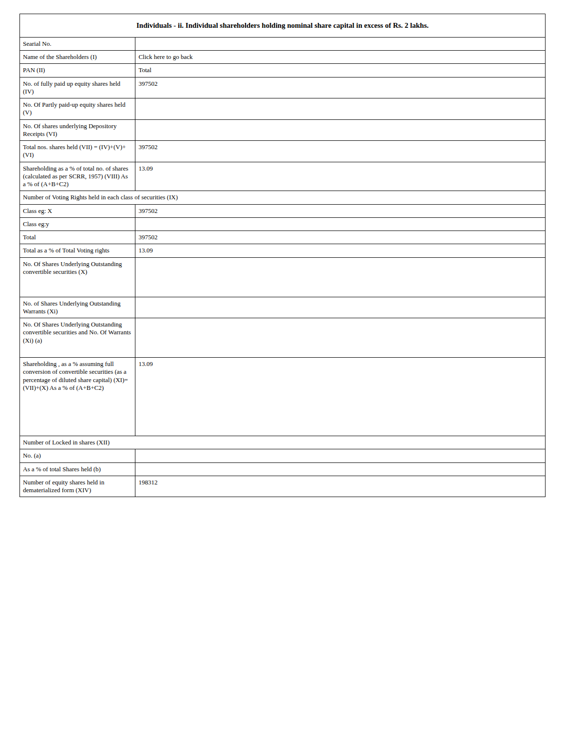| Individuals - ii. Individual shareholders holding nominal share capital in excess of Rs. 2 lakhs. |
| Searial No. | |
| Name of the Shareholders (I) | Click here to go back |
| PAN (II) | Total |
| No. of fully paid up equity shares held (IV) | 397502 |
| No. Of Partly paid-up equity shares held (V) | |
| No. Of shares underlying Depository Receipts (VI) | |
| Total nos. shares held (VII) = (IV)+(V)+ (VI) | 397502 |
| Shareholding as a % of total no. of shares (calculated as per SCRR, 1957) (VIII) As a % of (A+B+C2) | 13.09 |
| Number of Voting Rights held in each class of securities (IX) |
| Class eg: X | 397502 |
| Class eg:y | |
| Total | 397502 |
| Total as a % of Total Voting rights | 13.09 |
| No. Of Shares Underlying Outstanding convertible securities (X) | |
| No. of Shares Underlying Outstanding Warrants (Xi) | |
| No. Of Shares Underlying Outstanding convertible securities and No. Of Warrants (Xi) (a) | |
| Shareholding , as a % assuming full conversion of convertible securities (as a percentage of diluted share capital) (XI)= (VII)+(X) As a % of (A+B+C2) | 13.09 |
| Number of Locked in shares (XII) |
| No. (a) | |
| As a % of total Shares held (b) | |
| Number of equity shares held in dematerialized form (XIV) | 198312 |